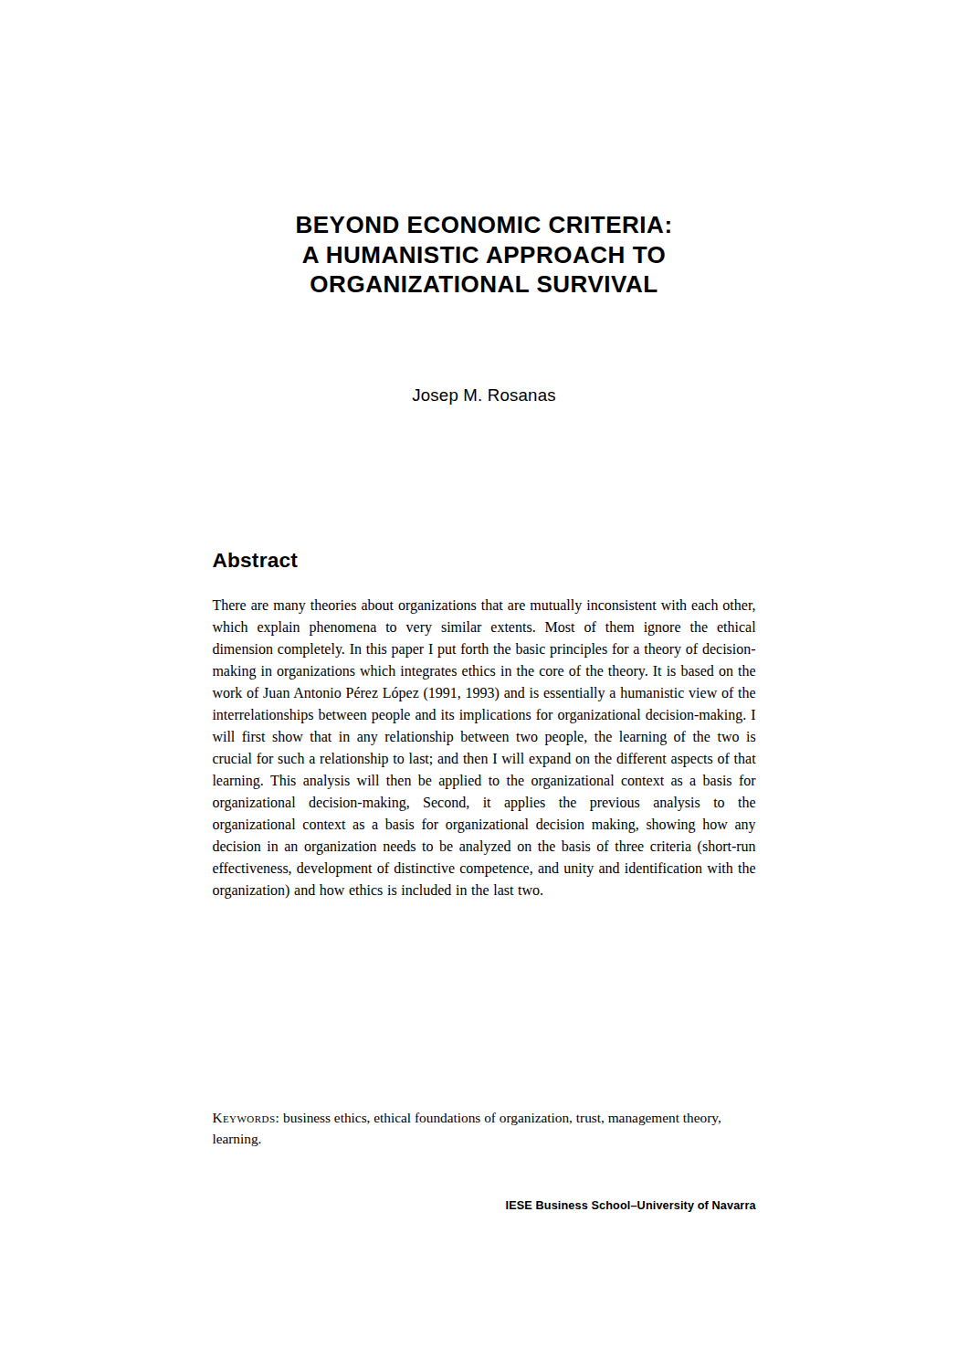Beyond Economic Criteria:
A Humanistic Approach to Organizational Survival
Josep M. Rosanas
Abstract
There are many theories about organizations that are mutually inconsistent with each other, which explain phenomena to very similar extents. Most of them ignore the ethical dimension completely. In this paper I put forth the basic principles for a theory of decision-making in organizations which integrates ethics in the core of the theory. It is based on the work of Juan Antonio Pérez López (1991, 1993) and is essentially a humanistic view of the interrelationships between people and its implications for organizational decision-making. I will first show that in any relationship between two people, the learning of the two is crucial for such a relationship to last; and then I will expand on the different aspects of that learning. This analysis will then be applied to the organizational context as a basis for organizational decision-making, Second, it applies the previous analysis to the organizational context as a basis for organizational decision making, showing how any decision in an organization needs to be analyzed on the basis of three criteria (short-run effectiveness, development of distinctive competence, and unity and identification with the organization) and how ethics is included in the last two.
Keywords: business ethics, ethical foundations of organization, trust, management theory, learning.
IESE Business School–University of Navarra